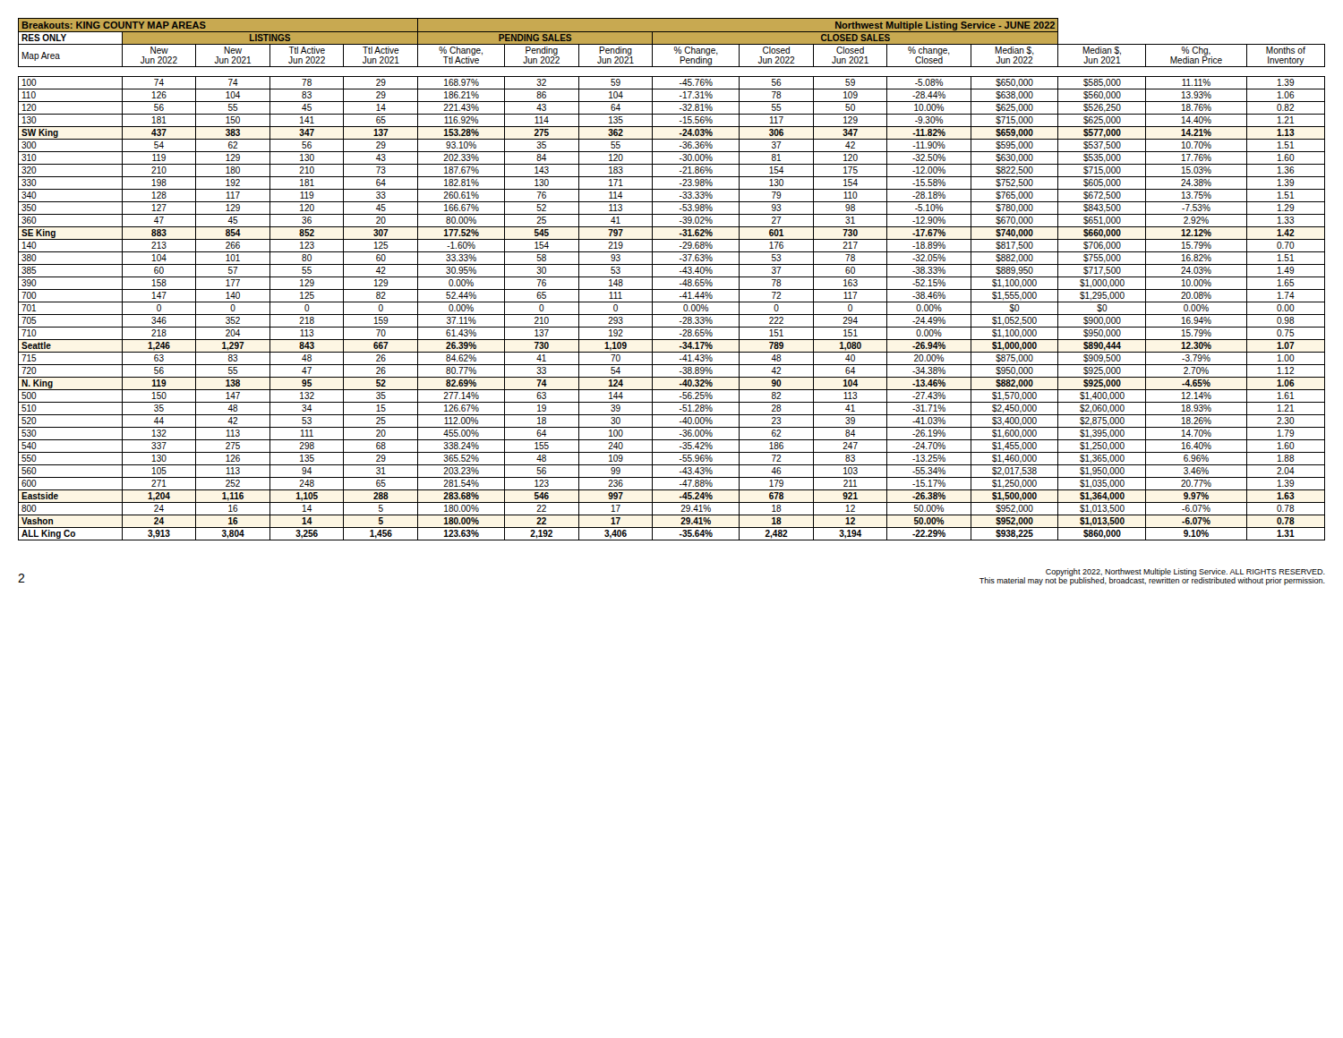| Breakouts: KING COUNTY MAP AREAS | Northwest Multiple Listing Service - JUNE 2022 |
| RES ONLY | LISTINGS | PENDING SALES | CLOSED SALES |
| Map Area | New Jun 2022 | New Jun 2021 | Ttl Active Jun 2022 | Ttl Active Jun 2021 | % Change, Ttl Active | Pending Jun 2022 | Pending Jun 2021 | % Change, Pending | Closed Jun 2022 | Closed Jun 2021 | % change, Closed | Median $, Jun 2022 | Median $, Jun 2021 | % Chg, Median Price | Months of Inventory |
| 100 | 74 | 74 | 78 | 29 | 168.97% | 32 | 59 | -45.76% | 56 | 59 | -5.08% | $650,000 | $585,000 | 11.11% | 1.39 |
| 110 | 126 | 104 | 83 | 29 | 186.21% | 86 | 104 | -17.31% | 78 | 109 | -28.44% | $638,000 | $560,000 | 13.93% | 1.06 |
| 120 | 56 | 55 | 45 | 14 | 221.43% | 43 | 64 | -32.81% | 55 | 50 | 10.00% | $625,000 | $526,250 | 18.76% | 0.82 |
| 130 | 181 | 150 | 141 | 65 | 116.92% | 114 | 135 | -15.56% | 117 | 129 | -9.30% | $715,000 | $625,000 | 14.40% | 1.21 |
| SW King | 437 | 383 | 347 | 137 | 153.28% | 275 | 362 | -24.03% | 306 | 347 | -11.82% | $659,000 | $577,000 | 14.21% | 1.13 |
| 300 | 54 | 62 | 56 | 29 | 93.10% | 35 | 55 | -36.36% | 37 | 42 | -11.90% | $595,000 | $537,500 | 10.70% | 1.51 |
| 310 | 119 | 129 | 130 | 43 | 202.33% | 84 | 120 | -30.00% | 81 | 120 | -32.50% | $630,000 | $535,000 | 17.76% | 1.60 |
| 320 | 210 | 180 | 210 | 73 | 187.67% | 143 | 183 | -21.86% | 154 | 175 | -12.00% | $822,500 | $715,000 | 15.03% | 1.36 |
| 330 | 198 | 192 | 181 | 64 | 182.81% | 130 | 171 | -23.98% | 130 | 154 | -15.58% | $752,500 | $605,000 | 24.38% | 1.39 |
| 340 | 128 | 117 | 119 | 33 | 260.61% | 76 | 114 | -33.33% | 79 | 110 | -28.18% | $765,000 | $672,500 | 13.75% | 1.51 |
| 350 | 127 | 129 | 120 | 45 | 166.67% | 52 | 113 | -53.98% | 93 | 98 | -5.10% | $780,000 | $843,500 | -7.53% | 1.29 |
| 360 | 47 | 45 | 36 | 20 | 80.00% | 25 | 41 | -39.02% | 27 | 31 | -12.90% | $670,000 | $651,000 | 2.92% | 1.33 |
| SE King | 883 | 854 | 852 | 307 | 177.52% | 545 | 797 | -31.62% | 601 | 730 | -17.67% | $740,000 | $660,000 | 12.12% | 1.42 |
| 140 | 213 | 266 | 123 | 125 | -1.60% | 154 | 219 | -29.68% | 176 | 217 | -18.89% | $817,500 | $706,000 | 15.79% | 0.70 |
| 380 | 104 | 101 | 80 | 60 | 33.33% | 58 | 93 | -37.63% | 53 | 78 | -32.05% | $882,000 | $755,000 | 16.82% | 1.51 |
| 385 | 60 | 57 | 55 | 42 | 30.95% | 30 | 53 | -43.40% | 37 | 60 | -38.33% | $889,950 | $717,500 | 24.03% | 1.49 |
| 390 | 158 | 177 | 129 | 129 | 0.00% | 76 | 148 | -48.65% | 78 | 163 | -52.15% | $1,100,000 | $1,000,000 | 10.00% | 1.65 |
| 700 | 147 | 140 | 125 | 82 | 52.44% | 65 | 111 | -41.44% | 72 | 117 | -38.46% | $1,555,000 | $1,295,000 | 20.08% | 1.74 |
| 701 | 0 | 0 | 0 | 0 | 0.00% | 0 | 0 | 0.00% | 0 | 0 | 0.00% | $0 | $0 | 0.00% | 0.00 |
| 705 | 346 | 352 | 218 | 159 | 37.11% | 210 | 293 | -28.33% | 222 | 294 | -24.49% | $1,052,500 | $900,000 | 16.94% | 0.98 |
| 710 | 218 | 204 | 113 | 70 | 61.43% | 137 | 192 | -28.65% | 151 | 151 | 0.00% | $1,100,000 | $950,000 | 15.79% | 0.75 |
| Seattle | 1,246 | 1,297 | 843 | 667 | 26.39% | 730 | 1,109 | -34.17% | 789 | 1,080 | -26.94% | $1,000,000 | $890,444 | 12.30% | 1.07 |
| 715 | 63 | 83 | 48 | 26 | 84.62% | 41 | 70 | -41.43% | 48 | 40 | 20.00% | $875,000 | $909,500 | -3.79% | 1.00 |
| 720 | 56 | 55 | 47 | 26 | 80.77% | 33 | 54 | -38.89% | 42 | 64 | -34.38% | $950,000 | $925,000 | 2.70% | 1.12 |
| N. King | 119 | 138 | 95 | 52 | 82.69% | 74 | 124 | -40.32% | 90 | 104 | -13.46% | $882,000 | $925,000 | -4.65% | 1.06 |
| 500 | 150 | 147 | 132 | 35 | 277.14% | 63 | 144 | -56.25% | 82 | 113 | -27.43% | $1,570,000 | $1,400,000 | 12.14% | 1.61 |
| 510 | 35 | 48 | 34 | 15 | 126.67% | 19 | 39 | -51.28% | 28 | 41 | -31.71% | $2,450,000 | $2,060,000 | 18.93% | 1.21 |
| 520 | 44 | 42 | 53 | 25 | 112.00% | 18 | 30 | -40.00% | 23 | 39 | -41.03% | $3,400,000 | $2,875,000 | 18.26% | 2.30 |
| 530 | 132 | 113 | 111 | 20 | 455.00% | 64 | 100 | -36.00% | 62 | 84 | -26.19% | $1,600,000 | $1,395,000 | 14.70% | 1.79 |
| 540 | 337 | 275 | 298 | 68 | 338.24% | 155 | 240 | -35.42% | 186 | 247 | -24.70% | $1,455,000 | $1,250,000 | 16.40% | 1.60 |
| 550 | 130 | 126 | 135 | 29 | 365.52% | 48 | 109 | -55.96% | 72 | 83 | -13.25% | $1,460,000 | $1,365,000 | 6.96% | 1.88 |
| 560 | 105 | 113 | 94 | 31 | 203.23% | 56 | 99 | -43.43% | 46 | 103 | -55.34% | $2,017,538 | $1,950,000 | 3.46% | 2.04 |
| 600 | 271 | 252 | 248 | 65 | 281.54% | 123 | 236 | -47.88% | 179 | 211 | -15.17% | $1,250,000 | $1,035,000 | 20.77% | 1.39 |
| Eastside | 1,204 | 1,116 | 1,105 | 288 | 283.68% | 546 | 997 | -45.24% | 678 | 921 | -26.38% | $1,500,000 | $1,364,000 | 9.97% | 1.63 |
| 800 | 24 | 16 | 14 | 5 | 180.00% | 22 | 17 | 29.41% | 18 | 12 | 50.00% | $952,000 | $1,013,500 | -6.07% | 0.78 |
| Vashon | 24 | 16 | 14 | 5 | 180.00% | 22 | 17 | 29.41% | 18 | 12 | 50.00% | $952,000 | $1,013,500 | -6.07% | 0.78 |
| ALL King Co | 3,913 | 3,804 | 3,256 | 1,456 | 123.63% | 2,192 | 3,406 | -35.64% | 2,482 | 3,194 | -22.29% | $938,225 | $860,000 | 9.10% | 1.31 |
2
Copyright 2022, Northwest Multiple Listing Service. ALL RIGHTS RESERVED.
This material may not be published, broadcast, rewritten or redistributed without prior permission.